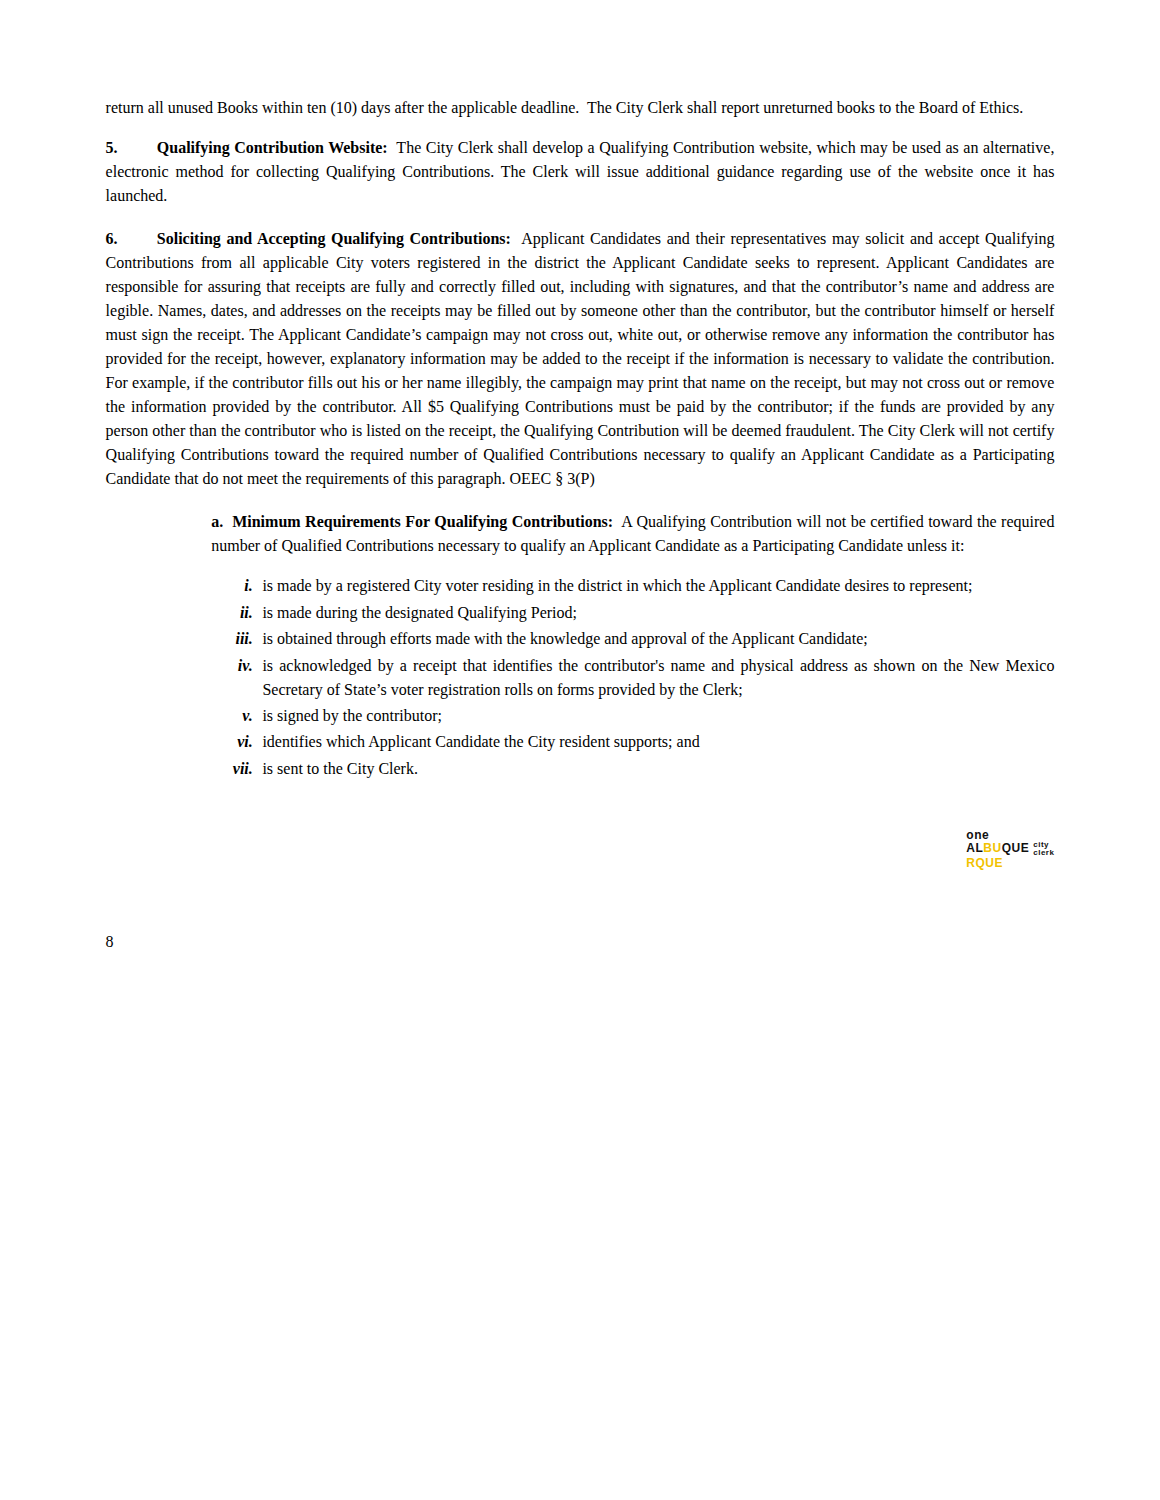return all unused Books within ten (10) days after the applicable deadline. The City Clerk shall report unreturned books to the Board of Ethics.
5. Qualifying Contribution Website: The City Clerk shall develop a Qualifying Contribution website, which may be used as an alternative, electronic method for collecting Qualifying Contributions. The Clerk will issue additional guidance regarding use of the website once it has launched.
6. Soliciting and Accepting Qualifying Contributions: Applicant Candidates and their representatives may solicit and accept Qualifying Contributions from all applicable City voters registered in the district the Applicant Candidate seeks to represent. Applicant Candidates are responsible for assuring that receipts are fully and correctly filled out, including with signatures, and that the contributor’s name and address are legible. Names, dates, and addresses on the receipts may be filled out by someone other than the contributor, but the contributor himself or herself must sign the receipt. The Applicant Candidate’s campaign may not cross out, white out, or otherwise remove any information the contributor has provided for the receipt, however, explanatory information may be added to the receipt if the information is necessary to validate the contribution. For example, if the contributor fills out his or her name illegibly, the campaign may print that name on the receipt, but may not cross out or remove the information provided by the contributor. All $5 Qualifying Contributions must be paid by the contributor; if the funds are provided by any person other than the contributor who is listed on the receipt, the Qualifying Contribution will be deemed fraudulent. The City Clerk will not certify Qualifying Contributions toward the required number of Qualified Contributions necessary to qualify an Applicant Candidate as a Participating Candidate that do not meet the requirements of this paragraph. OEEC § 3(P)
a. Minimum Requirements For Qualifying Contributions: A Qualifying Contribution will not be certified toward the required number of Qualified Contributions necessary to qualify an Applicant Candidate as a Participating Candidate unless it:
is made by a registered City voter residing in the district in which the Applicant Candidate desires to represent;
is made during the designated Qualifying Period;
is obtained through efforts made with the knowledge and approval of the Applicant Candidate;
is acknowledged by a receipt that identifies the contributor's name and physical address as shown on the New Mexico Secretary of State’s voter registration rolls on forms provided by the Clerk;
is signed by the contributor;
identifies which Applicant Candidate the City resident supports; and
is sent to the City Clerk.
one
AL BU QUE city
clerk
RQUE
8